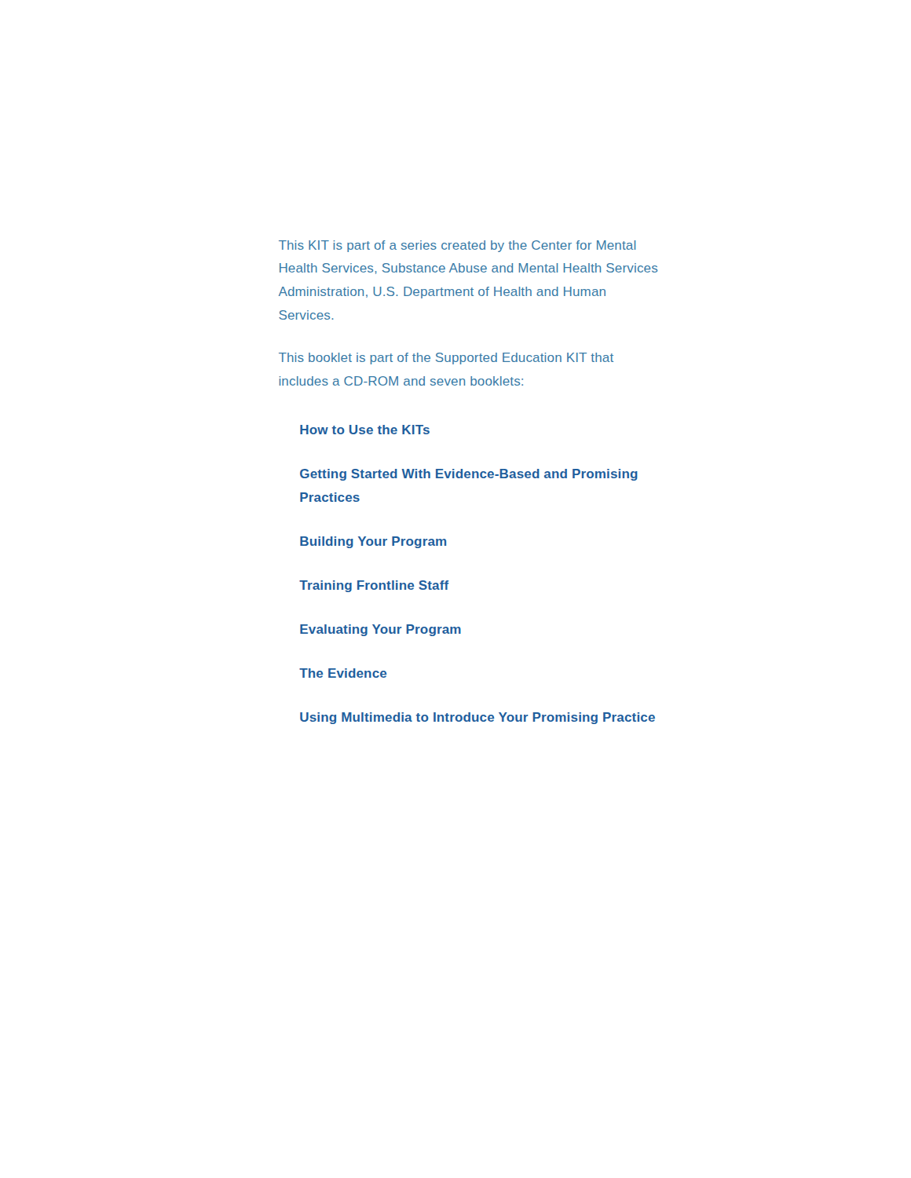This KIT is part of a series created by the Center for Mental Health Services, Substance Abuse and Mental Health Services Administration, U.S. Department of Health and Human Services.
This booklet is part of the Supported Education KIT that includes a CD-ROM and seven booklets:
How to Use the KITs
Getting Started With Evidence-Based and Promising Practices
Building Your Program
Training Frontline Staff
Evaluating Your Program
The Evidence
Using Multimedia to Introduce Your Promising Practice